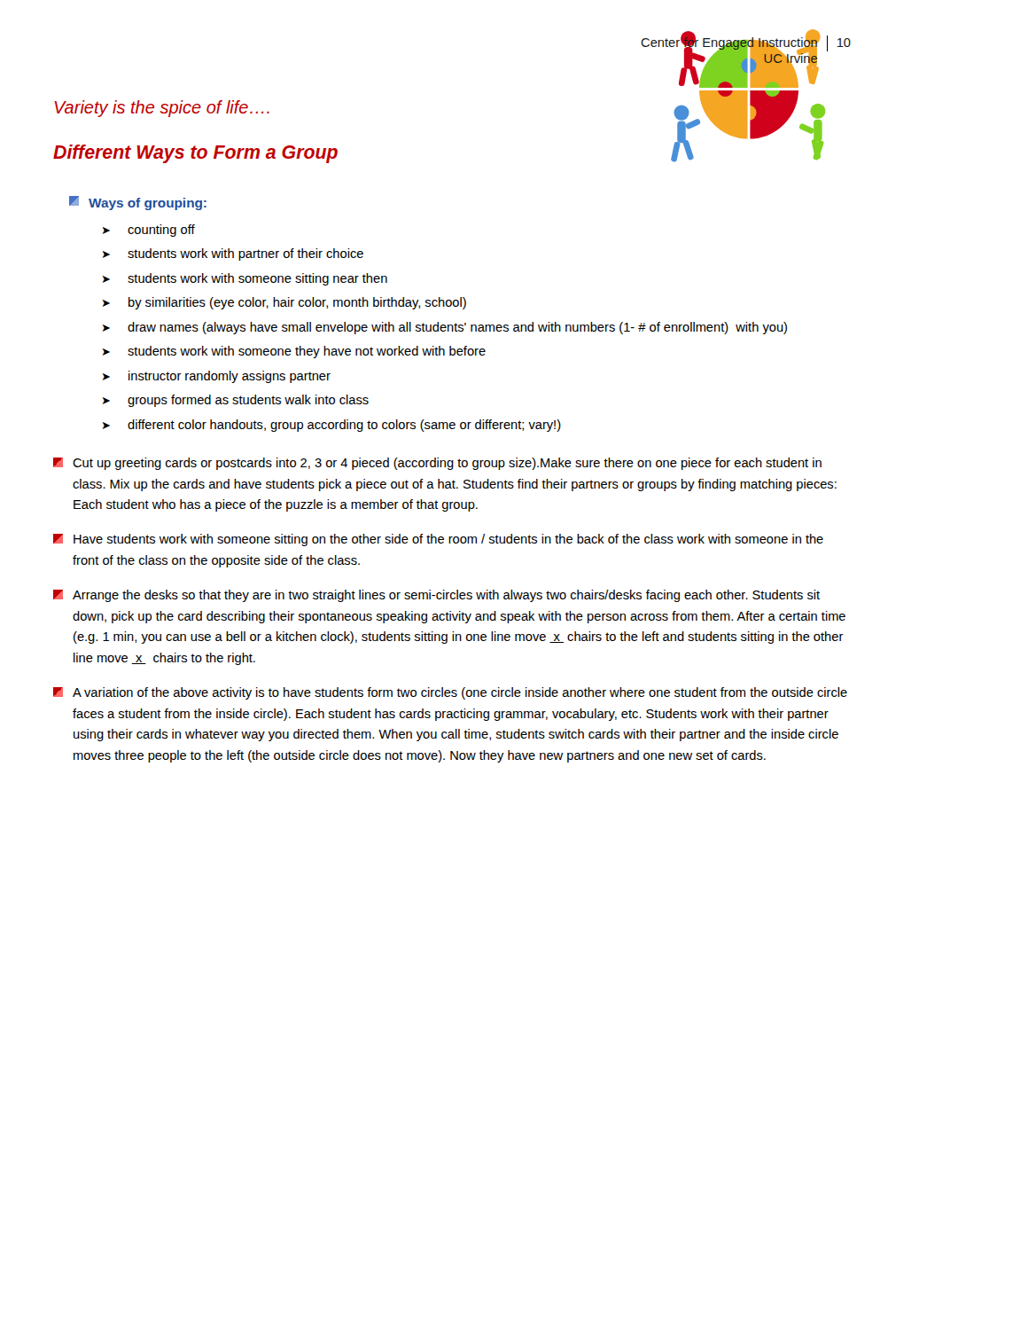Center for Engaged Instruction
UC Irvine
10
Four figures assembling a circular puzzle
Variety is the spice of life….
Different Ways to Form a Group
Ways of grouping:
counting off
students work with partner of their choice
students work with someone sitting near then
by similarities (eye color, hair color, month birthday, school)
draw names (always have small envelope with all students' names and with numbers (1- # of enrollment) with you)
students work with someone they have not worked with before
instructor randomly assigns partner
groups formed as students walk into class
different color handouts, group according to colors (same or different; vary!)
Cut up greeting cards or postcards into 2, 3 or 4 pieced (according to group size).Make sure there on one piece for each student in class. Mix up the cards and have students pick a piece out of a hat. Students find their partners or groups by finding matching pieces: Each student who has a piece of the puzzle is a member of that group.
Have students work with someone sitting on the other side of the room / students in the back of the class work with someone in the front of the class on the opposite side of the class.
Arrange the desks so that they are in two straight lines or semi-circles with always two chairs/desks facing each other. Students sit down, pick up the card describing their spontaneous speaking activity and speak with the person across from them. After a certain time (e.g. 1 min, you can use a bell or a kitchen clock), students sitting in one line move x chairs to the left and students sitting in the other line move x chairs to the right.
A variation of the above activity is to have students form two circles (one circle inside another where one student from the outside circle faces a student from the inside circle). Each student has cards practicing grammar, vocabulary, etc. Students work with their partner using their cards in whatever way you directed them. When you call time, students switch cards with their partner and the inside circle moves three people to the left (the outside circle does not move). Now they have new partners and one new set of cards.